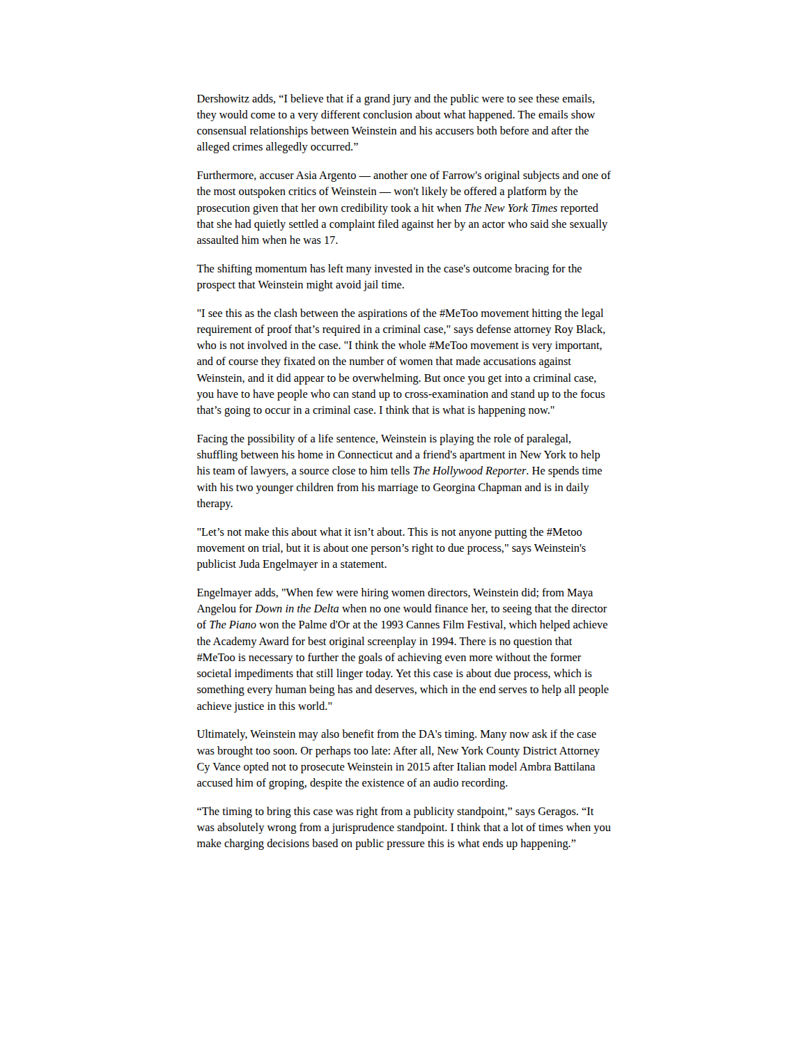Dershowitz adds, “I believe that if a grand jury and the public were to see these emails, they would come to a very different conclusion about what happened. The emails show consensual relationships between Weinstein and his accusers both before and after the alleged crimes allegedly occurred.”
Furthermore, accuser Asia Argento — another one of Farrow's original subjects and one of the most outspoken critics of Weinstein — won't likely be offered a platform by the prosecution given that her own credibility took a hit when The New York Times reported that she had quietly settled a complaint filed against her by an actor who said she sexually assaulted him when he was 17.
The shifting momentum has left many invested in the case's outcome bracing for the prospect that Weinstein might avoid jail time.
"I see this as the clash between the aspirations of the #MeToo movement hitting the legal requirement of proof that’s required in a criminal case," says defense attorney Roy Black, who is not involved in the case. "I think the whole #MeToo movement is very important, and of course they fixated on the number of women that made accusations against Weinstein, and it did appear to be overwhelming. But once you get into a criminal case, you have to have people who can stand up to cross-examination and stand up to the focus that’s going to occur in a criminal case. I think that is what is happening now."
Facing the possibility of a life sentence, Weinstein is playing the role of paralegal, shuffling between his home in Connecticut and a friend's apartment in New York to help his team of lawyers, a source close to him tells The Hollywood Reporter. He spends time with his two younger children from his marriage to Georgina Chapman and is in daily therapy.
"Let’s not make this about what it isn’t about. This is not anyone putting the #Metoo movement on trial, but it is about one person’s right to due process," says Weinstein's publicist Juda Engelmayer in a statement.
Engelmayer adds, "When few were hiring women directors, Weinstein did; from Maya Angelou for Down in the Delta when no one would finance her, to seeing that the director of The Piano won the Palme d'Or at the 1993 Cannes Film Festival, which helped achieve the Academy Award for best original screenplay in 1994. There is no question that #MeToo is necessary to further the goals of achieving even more without the former societal impediments that still linger today. Yet this case is about due process, which is something every human being has and deserves, which in the end serves to help all people achieve justice in this world."
Ultimately, Weinstein may also benefit from the DA's timing. Many now ask if the case was brought too soon. Or perhaps too late: After all, New York County District Attorney Cy Vance opted not to prosecute Weinstein in 2015 after Italian model Ambra Battilana accused him of groping, despite the existence of an audio recording.
“The timing to bring this case was right from a publicity standpoint,” says Geragos. “It was absolutely wrong from a jurisprudence standpoint. I think that a lot of times when you make charging decisions based on public pressure this is what ends up happening.”